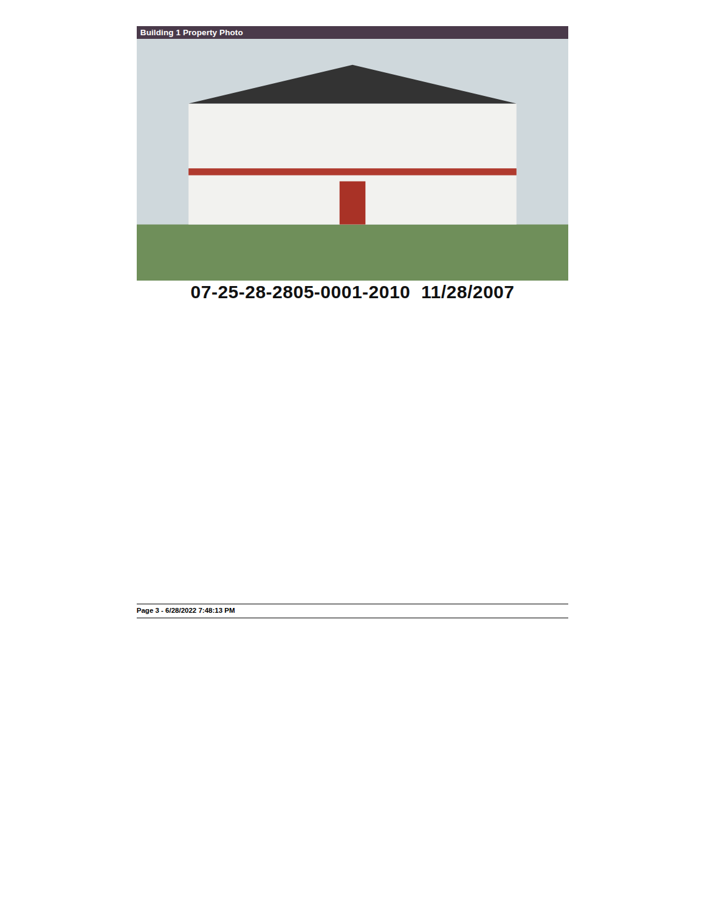Building 1 Property Photo
07-25-28-2805-0001-2010 11/28/2007
Page 3 - 6/28/2022 7:48:13 PM